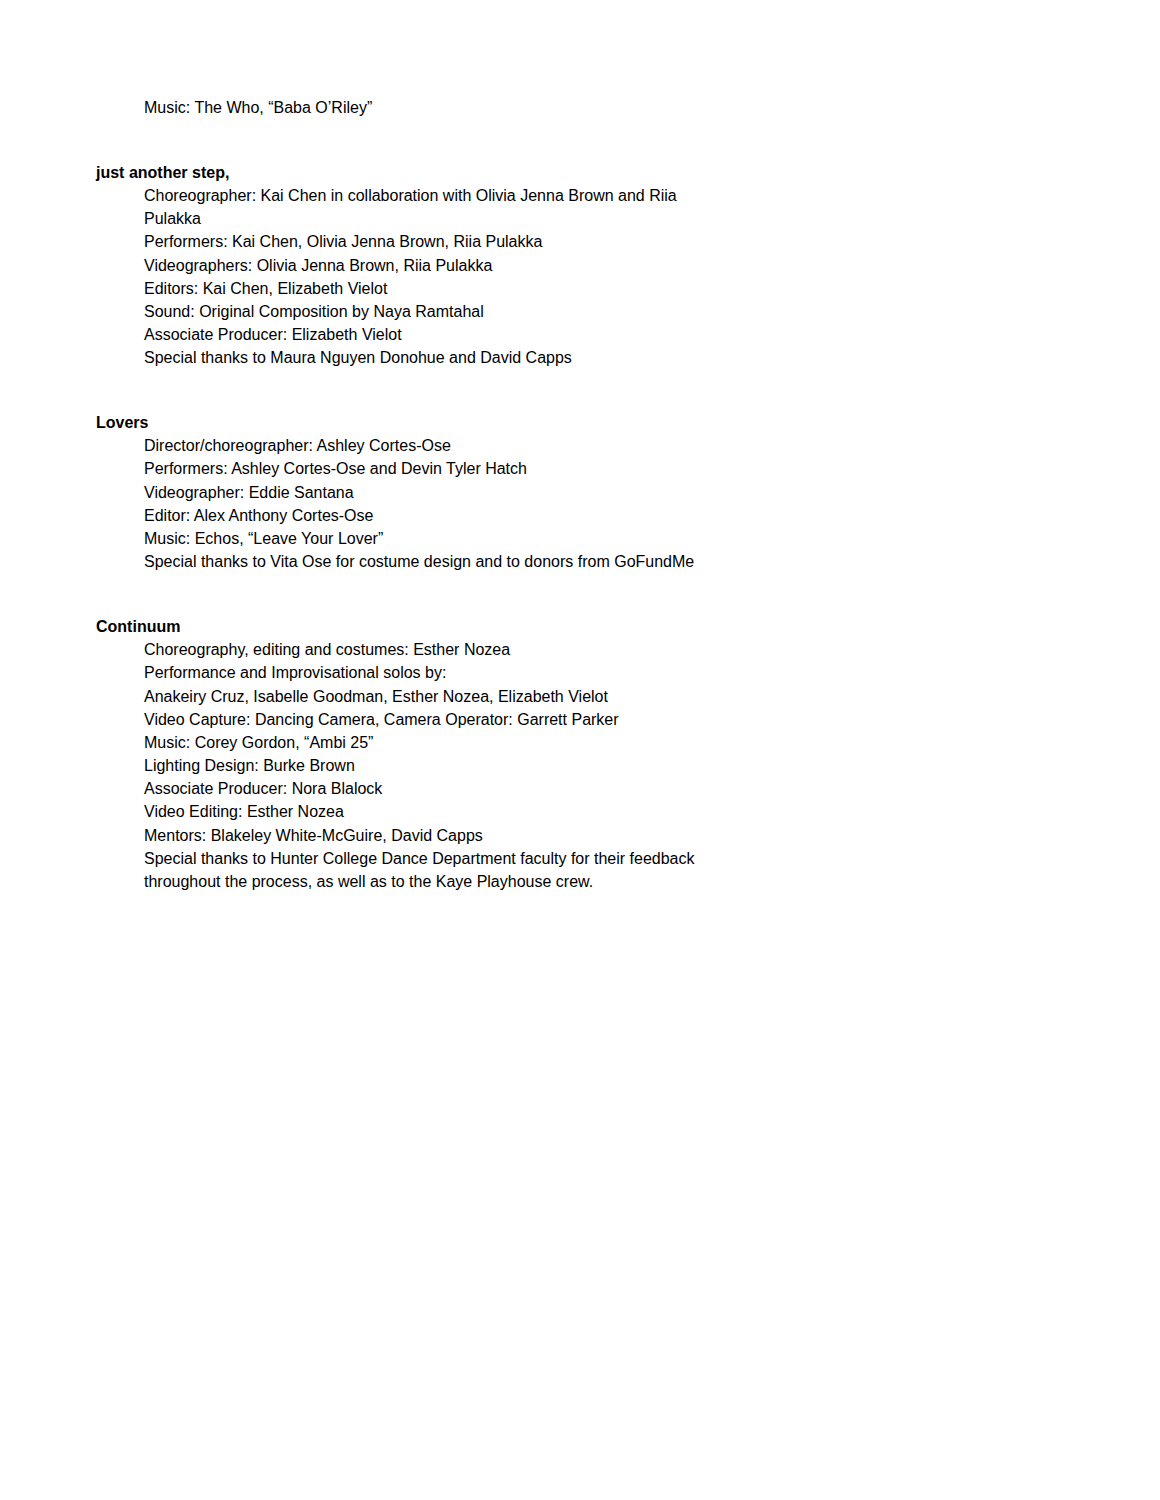Music: The Who, “Baba O’Riley”
just another step,
Choreographer: Kai Chen in collaboration with Olivia Jenna Brown and Riia Pulakka
Performers: Kai Chen, Olivia Jenna Brown, Riia Pulakka
Videographers: Olivia Jenna Brown, Riia Pulakka
Editors: Kai Chen, Elizabeth Vielot
Sound: Original Composition by Naya Ramtahal
Associate Producer: Elizabeth Vielot
Special thanks to Maura Nguyen Donohue and David Capps
Lovers
Director/choreographer: Ashley Cortes-Ose
Performers: Ashley Cortes-Ose and Devin Tyler Hatch
Videographer: Eddie Santana
Editor: Alex Anthony Cortes-Ose
Music: Echos, “Leave Your Lover”
Special thanks to Vita Ose for costume design and to donors from GoFundMe
Continuum
Choreography, editing and costumes: Esther Nozea
Performance and Improvisational solos by:
Anakeiry Cruz, Isabelle Goodman, Esther Nozea, Elizabeth Vielot
Video Capture: Dancing Camera, Camera Operator: Garrett Parker
Music: Corey Gordon, “Ambi 25”
Lighting Design: Burke Brown
Associate Producer: Nora Blalock
Video Editing: Esther Nozea
Mentors: Blakeley White-McGuire, David Capps
Special thanks to Hunter College Dance Department faculty for their feedback throughout the process, as well as to the Kaye Playhouse crew.